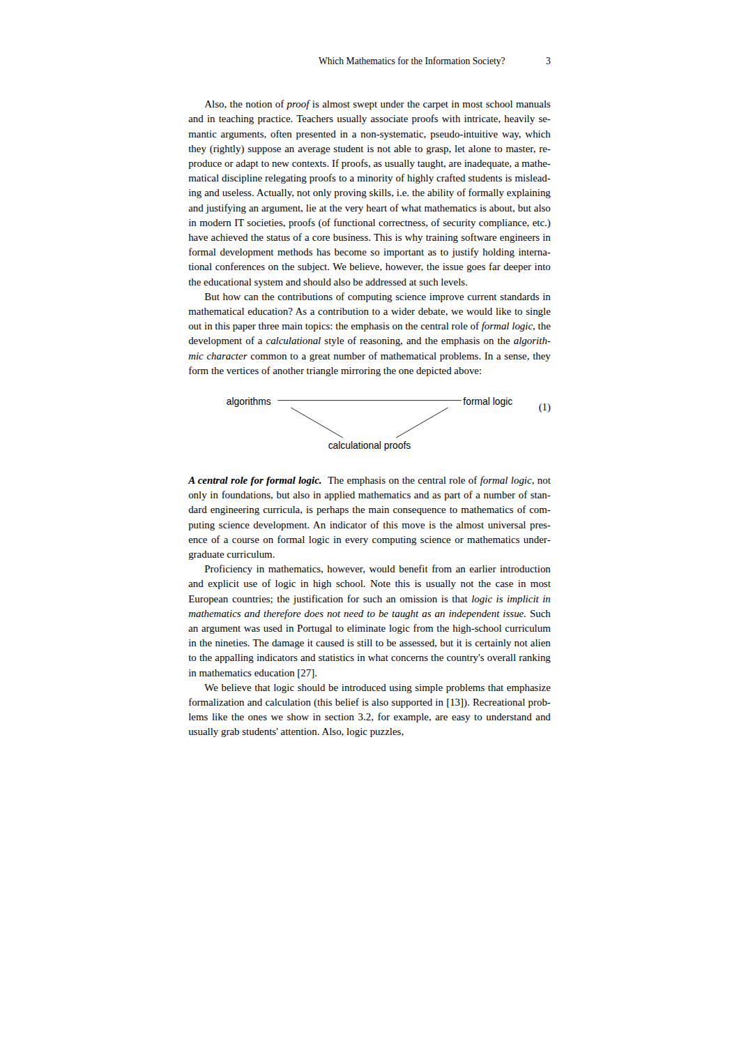Which Mathematics for the Information Society? 3
Also, the notion of proof is almost swept under the carpet in most school manuals and in teaching practice. Teachers usually associate proofs with intricate, heavily semantic arguments, often presented in a non-systematic, pseudo-intuitive way, which they (rightly) suppose an average student is not able to grasp, let alone to master, reproduce or adapt to new contexts. If proofs, as usually taught, are inadequate, a mathematical discipline relegating proofs to a minority of highly crafted students is misleading and useless. Actually, not only proving skills, i.e. the ability of formally explaining and justifying an argument, lie at the very heart of what mathematics is about, but also in modern IT societies, proofs (of functional correctness, of security compliance, etc.) have achieved the status of a core business. This is why training software engineers in formal development methods has become so important as to justify holding international conferences on the subject. We believe, however, the issue goes far deeper into the educational system and should also be addressed at such levels.
But how can the contributions of computing science improve current standards in mathematical education? As a contribution to a wider debate, we would like to single out in this paper three main topics: the emphasis on the central role of formal logic, the development of a calculational style of reasoning, and the emphasis on the algorithmic character common to a great number of mathematical problems. In a sense, they form the vertices of another triangle mirroring the one depicted above:
(1)
algorithms formal logic calculational proofs
A central role for formal logic. The emphasis on the central role of formal logic, not only in foundations, but also in applied mathematics and as part of a number of standard engineering curricula, is perhaps the main consequence to mathematics of computing science development. An indicator of this move is the almost universal presence of a course on formal logic in every computing science or mathematics undergraduate curriculum.
Proficiency in mathematics, however, would benefit from an earlier introduction and explicit use of logic in high school. Note this is usually not the case in most European countries; the justification for such an omission is that logic is implicit in mathematics and therefore does not need to be taught as an independent issue. Such an argument was used in Portugal to eliminate logic from the high-school curriculum in the nineties. The damage it caused is still to be assessed, but it is certainly not alien to the appalling indicators and statistics in what concerns the country's overall ranking in mathematics education [27].
We believe that logic should be introduced using simple problems that emphasize formalization and calculation (this belief is also supported in [13]). Recreational problems like the ones we show in section 3.2, for example, are easy to understand and usually grab students' attention. Also, logic puzzles,